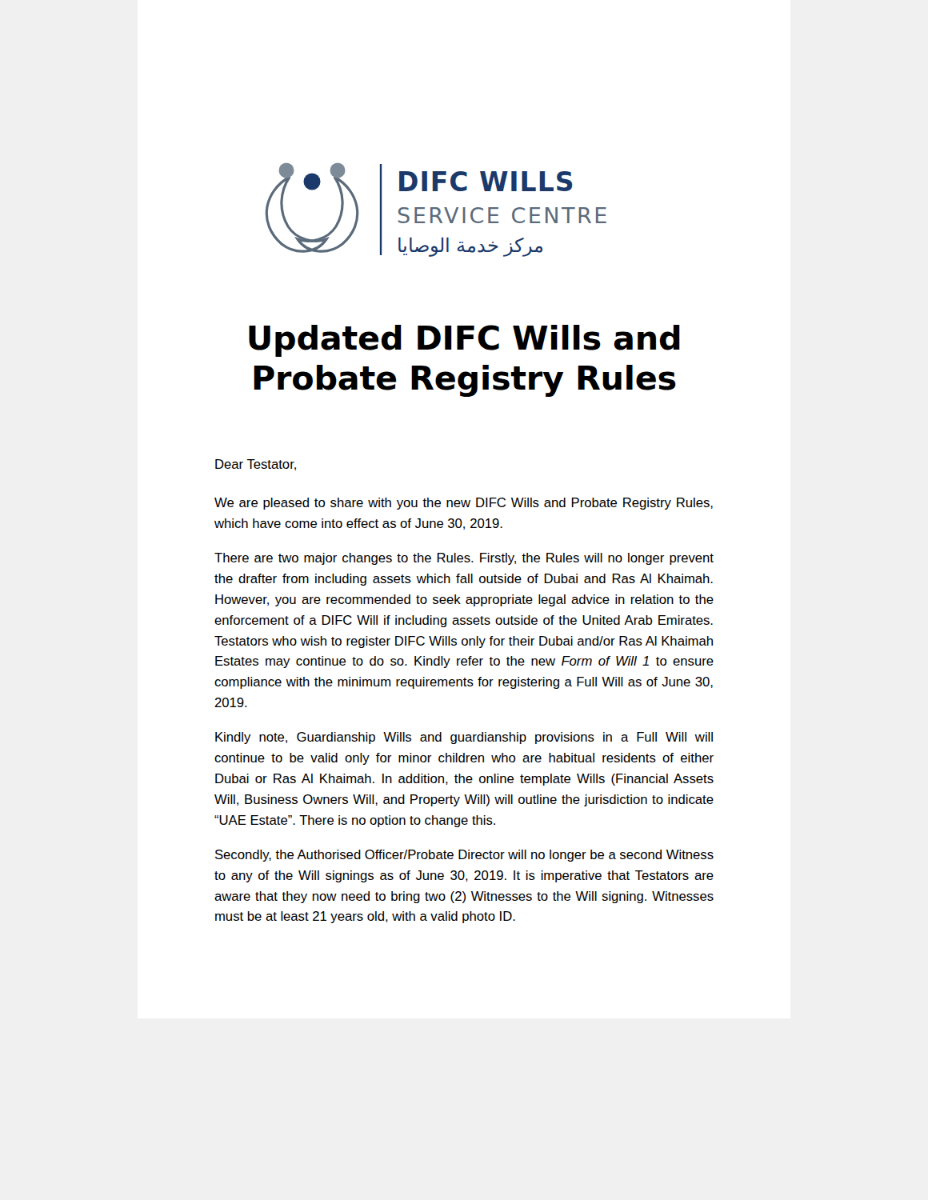DIFC WILLS SERVICE CENTRE مركز خدمة الوصايا
Updated DIFC Wills and
Probate Registry Rules
Dear Testator,
We are pleased to share with you the new DIFC Wills and Probate Registry Rules, which have come into effect as of June 30, 2019.
There are two major changes to the Rules. Firstly, the Rules will no longer prevent the drafter from including assets which fall outside of Dubai and Ras Al Khaimah. However, you are recommended to seek appropriate legal advice in relation to the enforcement of a DIFC Will if including assets outside of the United Arab Emirates. Testators who wish to register DIFC Wills only for their Dubai and/or Ras Al Khaimah Estates may continue to do so. Kindly refer to the new Form of Will 1 to ensure compliance with the minimum requirements for registering a Full Will as of June 30, 2019.
Kindly note, Guardianship Wills and guardianship provisions in a Full Will will continue to be valid only for minor children who are habitual residents of either Dubai or Ras Al Khaimah. In addition, the online template Wills (Financial Assets Will, Business Owners Will, and Property Will) will outline the jurisdiction to indicate “UAE Estate”. There is no option to change this.
Secondly, the Authorised Officer/Probate Director will no longer be a second Witness to any of the Will signings as of June 30, 2019. It is imperative that Testators are aware that they now need to bring two (2) Witnesses to the Will signing. Witnesses must be at least 21 years old, with a valid photo ID.